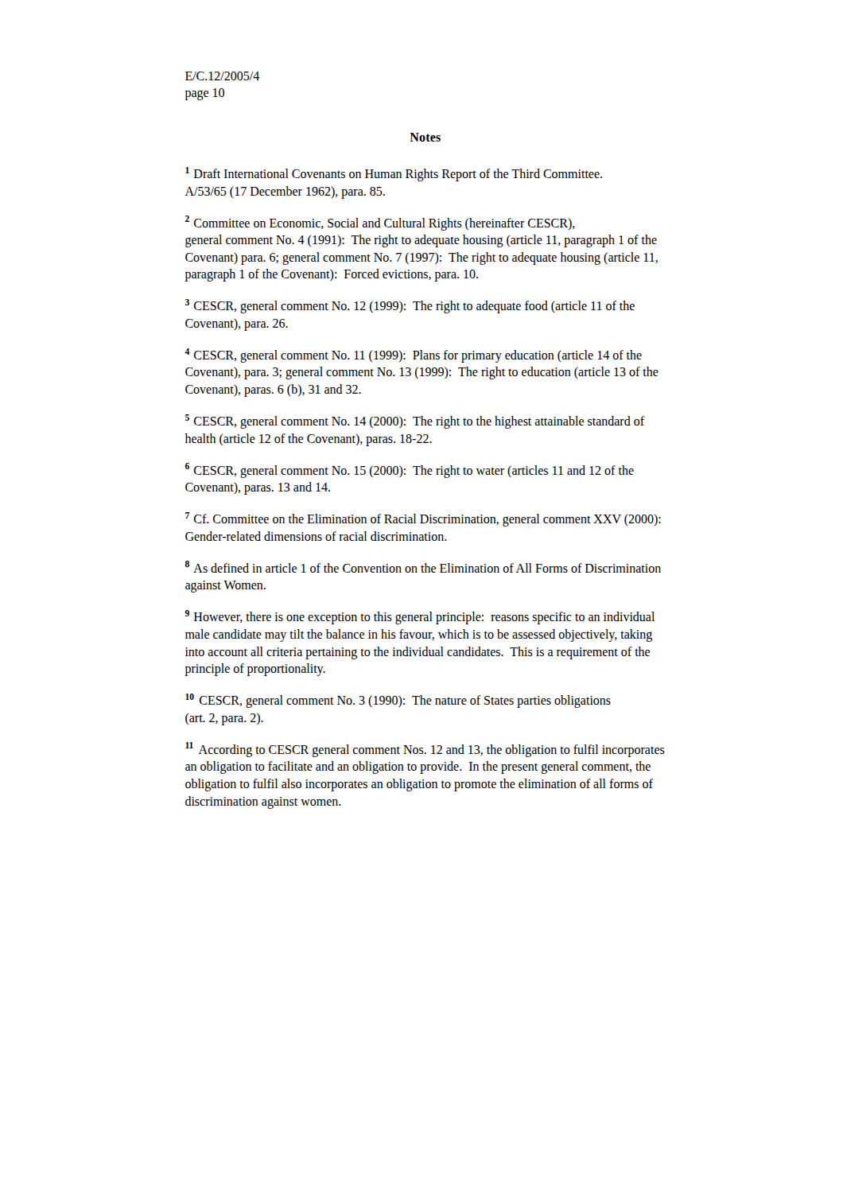E/C.12/2005/4page 10
Notes
Draft International Covenants on Human Rights Report of the Third Committee.
A/53/65 (17 December 1962), para. 85.
Committee on Economic, Social and Cultural Rights (hereinafter CESCR),
general comment No. 4 (1991): The right to adequate housing (article 11, paragraph 1 of the Covenant) para. 6; general comment No. 7 (1997): The right to adequate housing (article 11, paragraph 1 of the Covenant): Forced evictions, para. 10.
CESCR, general comment No. 12 (1999): The right to adequate food (article 11 of the Covenant), para. 26.
CESCR, general comment No. 11 (1999): Plans for primary education (article 14 of the Covenant), para. 3; general comment No. 13 (1999): The right to education (article 13 of the Covenant), paras. 6 (b), 31 and 32.
CESCR, general comment No. 14 (2000): The right to the highest attainable standard of health (article 12 of the Covenant), paras. 18-22.
CESCR, general comment No. 15 (2000): The right to water (articles 11 and 12 of the Covenant), paras. 13 and 14.
Cf. Committee on the Elimination of Racial Discrimination, general comment XXV (2000): Gender-related dimensions of racial discrimination.
As defined in article 1 of the Convention on the Elimination of All Forms of Discrimination against Women.
However, there is one exception to this general principle: reasons specific to an individual male candidate may tilt the balance in his favour, which is to be assessed objectively, taking into account all criteria pertaining to the individual candidates. This is a requirement of the principle of proportionality.
CESCR, general comment No. 3 (1990): The nature of States parties obligations
(art. 2, para. 2).
According to CESCR general comment Nos. 12 and 13, the obligation to fulfil incorporates an obligation to facilitate and an obligation to provide. In the present general comment, the obligation to fulfil also incorporates an obligation to promote the elimination of all forms of discrimination against women.